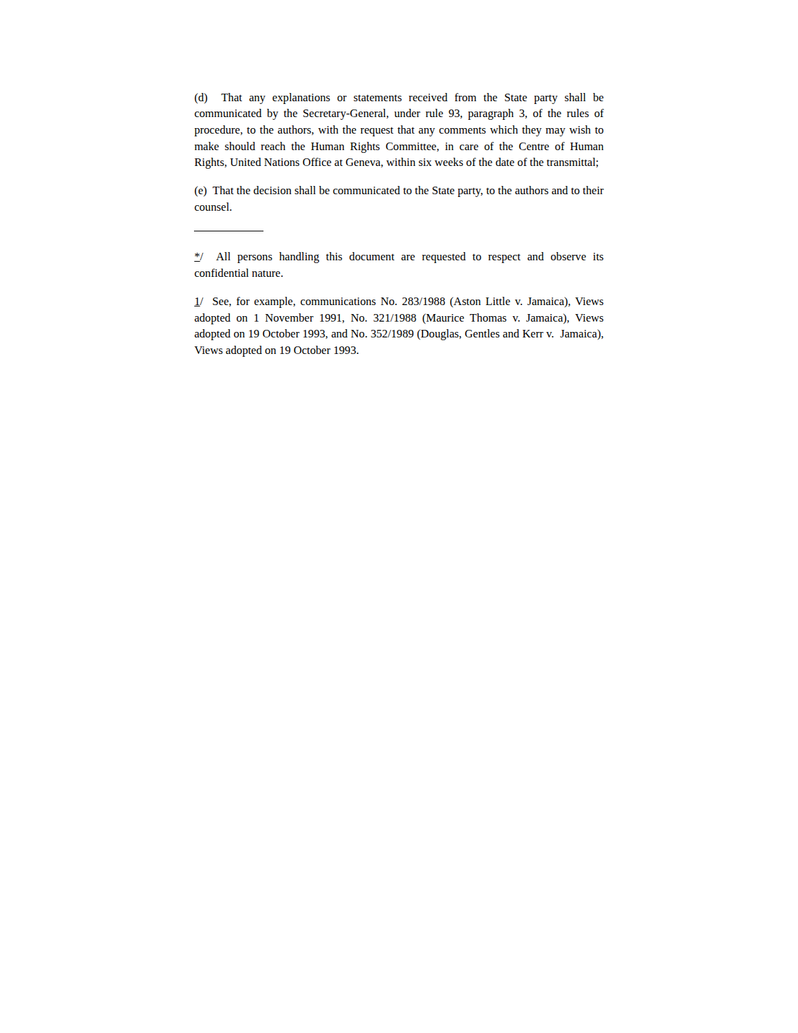(d) That any explanations or statements received from the State party shall be communicated by the Secretary-General, under rule 93, paragraph 3, of the rules of procedure, to the authors, with the request that any comments which they may wish to make should reach the Human Rights Committee, in care of the Centre of Human Rights, United Nations Office at Geneva, within six weeks of the date of the transmittal;
(e) That the decision shall be communicated to the State party, to the authors and to their counsel.
*/ All persons handling this document are requested to respect and observe its confidential nature.
1/ See, for example, communications No. 283/1988 (Aston Little v. Jamaica), Views adopted on 1 November 1991, No. 321/1988 (Maurice Thomas v. Jamaica), Views adopted on 19 October 1993, and No. 352/1989 (Douglas, Gentles and Kerr v. Jamaica), Views adopted on 19 October 1993.